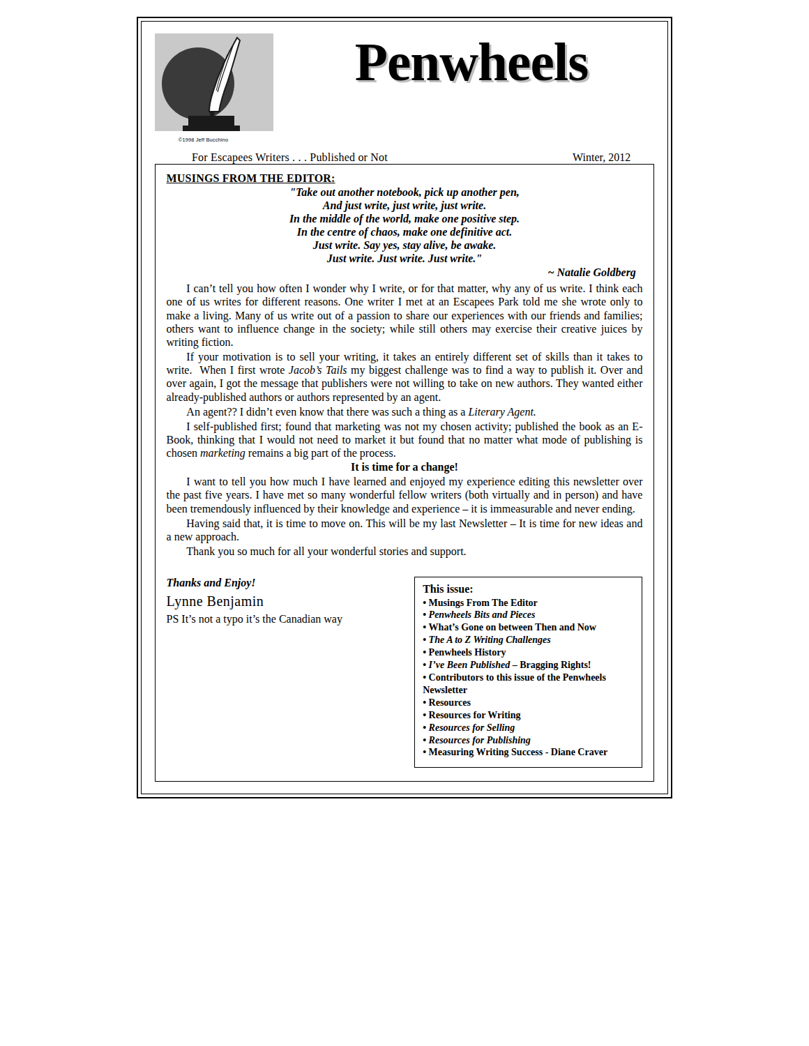©1998 Jeff Bucchino
Penwheels
For Escapees Writers . . . Published or Not Winter, 2012
MUSINGS FROM THE EDITOR:
"Take out another notebook, pick up another pen,
And just write, just write, just write.
In the middle of the world, make one positive step.
In the centre of chaos, make one definitive act.
Just write. Say yes, stay alive, be awake.
Just write. Just write. Just write."
~ Natalie Goldberg
I can’t tell you how often I wonder why I write, or for that matter, why any of us write. I think each one of us writes for different reasons. One writer I met at an Escapees Park told me she wrote only to make a living. Many of us write out of a passion to share our experiences with our friends and families; others want to influence change in the society; while still others may exercise their creative juices by writing fiction.
If your motivation is to sell your writing, it takes an entirely different set of skills than it takes to write. When I first wrote Jacob’s Tails my biggest challenge was to find a way to publish it. Over and over again, I got the message that publishers were not willing to take on new authors. They wanted either already-published authors or authors represented by an agent.
An agent?? I didn’t even know that there was such a thing as a Literary Agent.
I self-published first; found that marketing was not my chosen activity; published the book as an E-Book, thinking that I would not need to market it but found that no matter what mode of publishing is chosen marketing remains a big part of the process.
It is time for a change!
I want to tell you how much I have learned and enjoyed my experience editing this newsletter over the past five years. I have met so many wonderful fellow writers (both virtually and in person) and have been tremendously influenced by their knowledge and experience – it is immeasurable and never ending.
Having said that, it is time to move on. This will be my last Newsletter – It is time for new ideas and a new approach.
Thank you so much for all your wonderful stories and support.
Thanks and Enjoy!
Lynne Benjamin
PS It’s not a typo it’s the Canadian way
This issue:
Musings From The Editor
Penwheels Bits and Pieces
What’s Gone on between Then and Now
The A to Z Writing Challenges
Penwheels History
I’ve Been Published – Bragging Rights!
Contributors to this issue of the Penwheels Newsletter
Resources
Resources for Writing
Resources for Selling
Resources for Publishing
Measuring Writing Success - Diane Craver